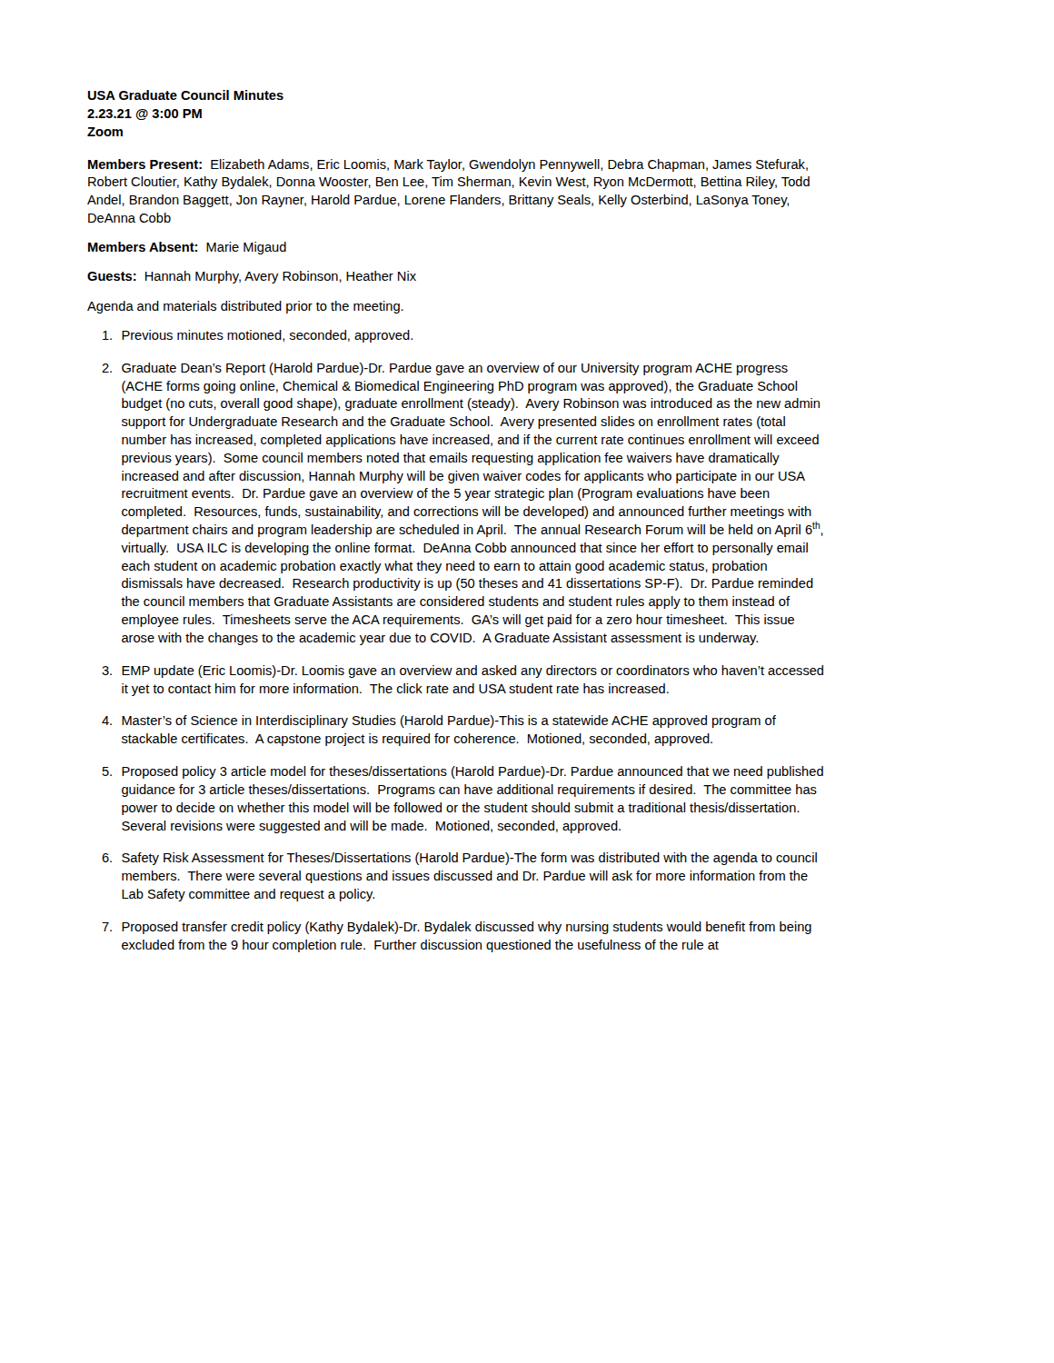USA Graduate Council Minutes
2.23.21 @ 3:00 PM
Zoom
Members Present: Elizabeth Adams, Eric Loomis, Mark Taylor, Gwendolyn Pennywell, Debra Chapman, James Stefurak, Robert Cloutier, Kathy Bydalek, Donna Wooster, Ben Lee, Tim Sherman, Kevin West, Ryon McDermott, Bettina Riley, Todd Andel, Brandon Baggett, Jon Rayner, Harold Pardue, Lorene Flanders, Brittany Seals, Kelly Osterbind, LaSonya Toney, DeAnna Cobb
Members Absent: Marie Migaud
Guests: Hannah Murphy, Avery Robinson, Heather Nix
Agenda and materials distributed prior to the meeting.
Previous minutes motioned, seconded, approved.
Graduate Dean’s Report (Harold Pardue)-Dr. Pardue gave an overview of our University program ACHE progress (ACHE forms going online, Chemical & Biomedical Engineering PhD program was approved), the Graduate School budget (no cuts, overall good shape), graduate enrollment (steady). Avery Robinson was introduced as the new admin support for Undergraduate Research and the Graduate School. Avery presented slides on enrollment rates (total number has increased, completed applications have increased, and if the current rate continues enrollment will exceed previous years). Some council members noted that emails requesting application fee waivers have dramatically increased and after discussion, Hannah Murphy will be given waiver codes for applicants who participate in our USA recruitment events. Dr. Pardue gave an overview of the 5 year strategic plan (Program evaluations have been completed. Resources, funds, sustainability, and corrections will be developed) and announced further meetings with department chairs and program leadership are scheduled in April. The annual Research Forum will be held on April 6th, virtually. USA ILC is developing the online format. DeAnna Cobb announced that since her effort to personally email each student on academic probation exactly what they need to earn to attain good academic status, probation dismissals have decreased. Research productivity is up (50 theses and 41 dissertations SP-F). Dr. Pardue reminded the council members that Graduate Assistants are considered students and student rules apply to them instead of employee rules. Timesheets serve the ACA requirements. GA’s will get paid for a zero hour timesheet. This issue arose with the changes to the academic year due to COVID. A Graduate Assistant assessment is underway.
EMP update (Eric Loomis)-Dr. Loomis gave an overview and asked any directors or coordinators who haven’t accessed it yet to contact him for more information. The click rate and USA student rate has increased.
Master’s of Science in Interdisciplinary Studies (Harold Pardue)-This is a statewide ACHE approved program of stackable certificates. A capstone project is required for coherence. Motioned, seconded, approved.
Proposed policy 3 article model for theses/dissertations (Harold Pardue)-Dr. Pardue announced that we need published guidance for 3 article theses/dissertations. Programs can have additional requirements if desired. The committee has power to decide on whether this model will be followed or the student should submit a traditional thesis/dissertation. Several revisions were suggested and will be made. Motioned, seconded, approved.
Safety Risk Assessment for Theses/Dissertations (Harold Pardue)-The form was distributed with the agenda to council members. There were several questions and issues discussed and Dr. Pardue will ask for more information from the Lab Safety committee and request a policy.
Proposed transfer credit policy (Kathy Bydalek)-Dr. Bydalek discussed why nursing students would benefit from being excluded from the 9 hour completion rule. Further discussion questioned the usefulness of the rule at